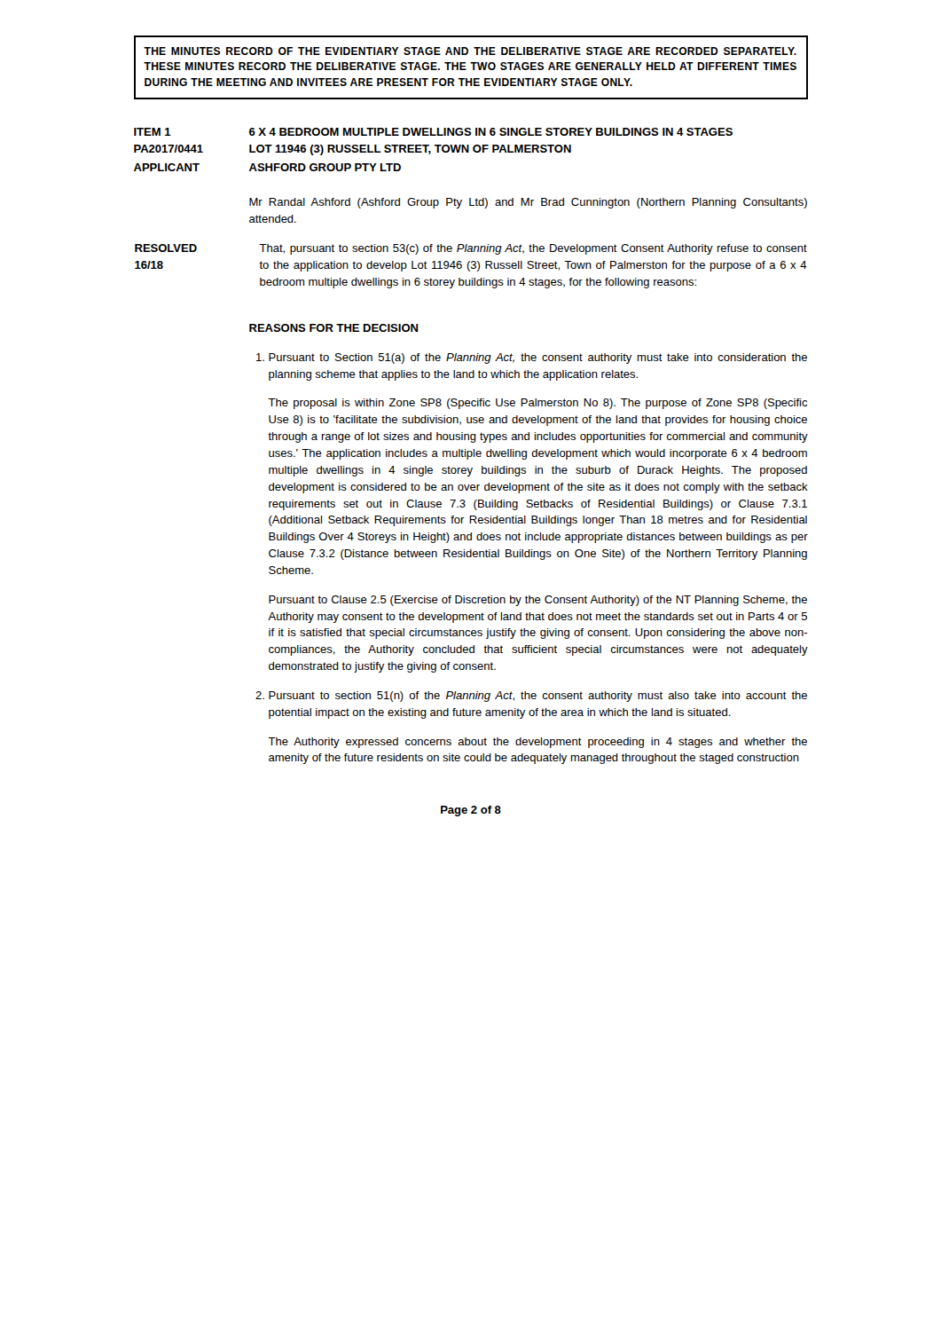The minutes record of the evidentiary stage and the deliberative stage are recorded separately. These minutes record the deliberative stage. The two stages are generally held at different times during the meeting and invitees are present for the evidentiary stage only.
| Item 1 PA2017/0441 | 6 x 4 bedroom multiple dwellings in 6 single storey buildings in 4 stages Lot 11946 (3) Russell Street, Town of Palmerston |
| Applicant | Ashford Group Pty Ltd |
Mr Randal Ashford (Ashford Group Pty Ltd) and Mr Brad Cunnington (Northern Planning Consultants) attended.
| Resolved 16/18 | That, pursuant to section 53(c) of the Planning Act , the Development Consent Authority refuse to consent to the application to develop Lot 11946 (3) Russell Street, Town of Palmerston for the purpose of a 6 x 4 bedroom multiple dwellings in 6 storey buildings in 4 stages, for the following reasons: |
Reasons for the Decision
Pursuant to Section 51(a) of the Planning Act, the consent authority must take into consideration the planning scheme that applies to the land to which the application relates.
The proposal is within Zone SP8 (Specific Use Palmerston No 8). The purpose of Zone SP8 (Specific Use 8) is to 'facilitate the subdivision, use and development of the land that provides for housing choice through a range of lot sizes and housing types and includes opportunities for commercial and community uses.' The application includes a multiple dwelling development which would incorporate 6 x 4 bedroom multiple dwellings in 4 single storey buildings in the suburb of Durack Heights. The proposed development is considered to be an over development of the site as it does not comply with the setback requirements set out in Clause 7.3 (Building Setbacks of Residential Buildings) or Clause 7.3.1 (Additional Setback Requirements for Residential Buildings longer Than 18 metres and for Residential Buildings Over 4 Storeys in Height) and does not include appropriate distances between buildings as per Clause 7.3.2 (Distance between Residential Buildings on One Site) of the Northern Territory Planning Scheme.
Pursuant to Clause 2.5 (Exercise of Discretion by the Consent Authority) of the NT Planning Scheme, the Authority may consent to the development of land that does not meet the standards set out in Parts 4 or 5 if it is satisfied that special circumstances justify the giving of consent. Upon considering the above non-compliances, the Authority concluded that sufficient special circumstances were not adequately demonstrated to justify the giving of consent.
Pursuant to section 51(n) of the Planning Act, the consent authority must also take into account the potential impact on the existing and future amenity of the area in which the land is situated.
The Authority expressed concerns about the development proceeding in 4 stages and whether the amenity of the future residents on site could be adequately managed throughout the staged construction
Page 2 of 8